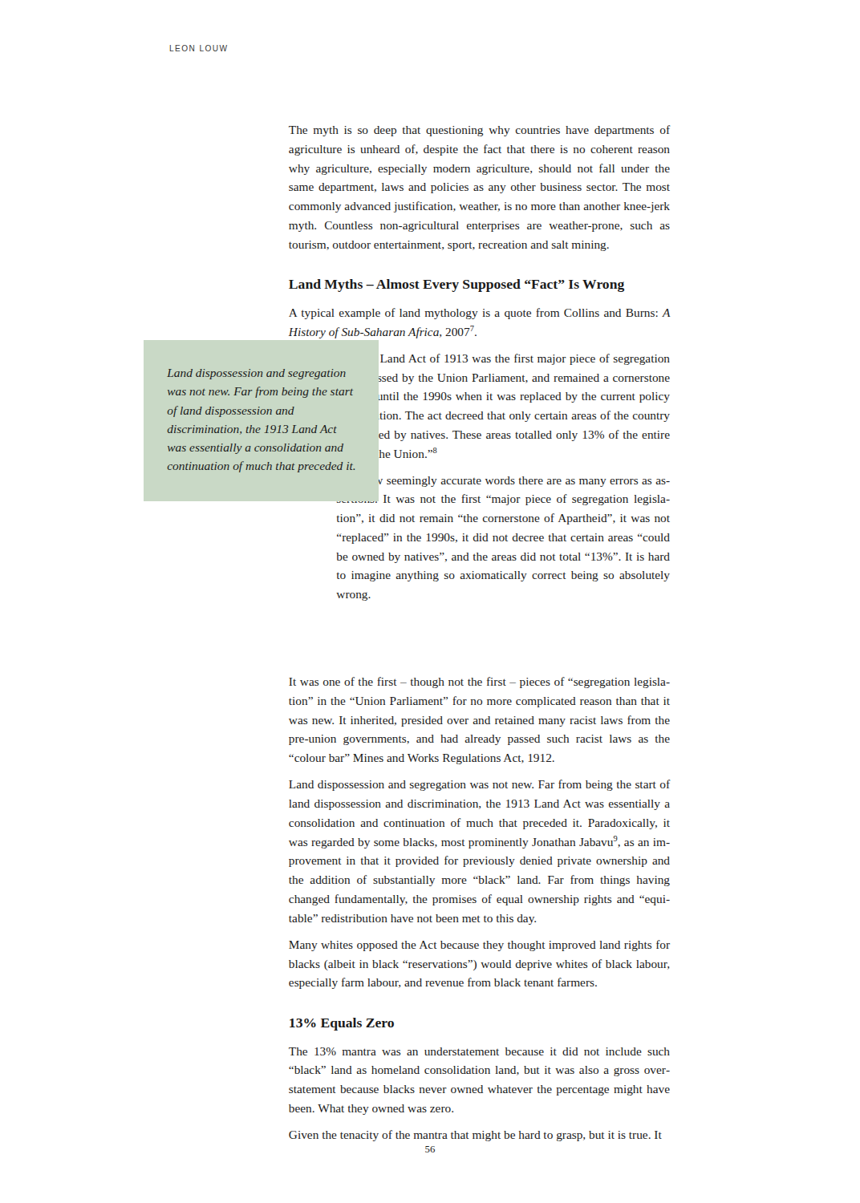Leon Louw
Land dispossession and segregation was not new. Far from being the start of land dispossession and discrimination, the 1913 Land Act was essentially a consolidation and continuation of much that preceded it.
The myth is so deep that questioning why countries have departments of agriculture is unheard of, despite the fact that there is no coherent reason why agriculture, especially modern agriculture, should not fall under the same department, laws and policies as any other business sector. The most commonly advanced justification, weather, is no more than another knee-jerk myth. Countless non-agricultural enterprises are weather-prone, such as tourism, outdoor entertainment, sport, recreation and salt mining.
Land Myths – Almost Every Supposed “Fact” Is Wrong
A typical example of land mythology is a quote from Collins and Burns: A History of Sub-Saharan Africa, 20077.
“The Natives Land Act of 1913 was the first major piece of segregation legislation passed by the Union Parliament, and remained a cornerstone of Apartheid until the 1990s when it was replaced by the current policy of land restitution. The act decreed that only certain areas of the country could be owned by natives. These areas totalled only 13% of the entire land mass of the Union.”8
In so few seemingly accurate words there are as many errors as assertions. It was not the first “major piece of segregation legislation”, it did not remain “the cornerstone of Apartheid”, it was not “replaced” in the 1990s, it did not decree that certain areas “could be owned by natives”, and the areas did not total “13%”. It is hard to imagine anything so axiomatically correct being so absolutely wrong.
It was one of the first – though not the first – pieces of “segregation legislation” in the “Union Parliament” for no more complicated reason than that it was new. It inherited, presided over and retained many racist laws from the pre-union governments, and had already passed such racist laws as the “colour bar” Mines and Works Regulations Act, 1912.
Land dispossession and segregation was not new. Far from being the start of land dispossession and discrimination, the 1913 Land Act was essentially a consolidation and continuation of much that preceded it. Paradoxically, it was regarded by some blacks, most prominently Jonathan Jabavu9, as an improvement in that it provided for previously denied private ownership and the addition of substantially more “black” land. Far from things having changed fundamentally, the promises of equal ownership rights and “equitable” redistribution have not been met to this day.
Many whites opposed the Act because they thought improved land rights for blacks (albeit in black “reservations”) would deprive whites of black labour, especially farm labour, and revenue from black tenant farmers.
13% Equals Zero
The 13% mantra was an understatement because it did not include such “black” land as homeland consolidation land, but it was also a gross overstatement because blacks never owned whatever the percentage might have been. What they owned was zero.
Given the tenacity of the mantra that might be hard to grasp, but it is true. It
56